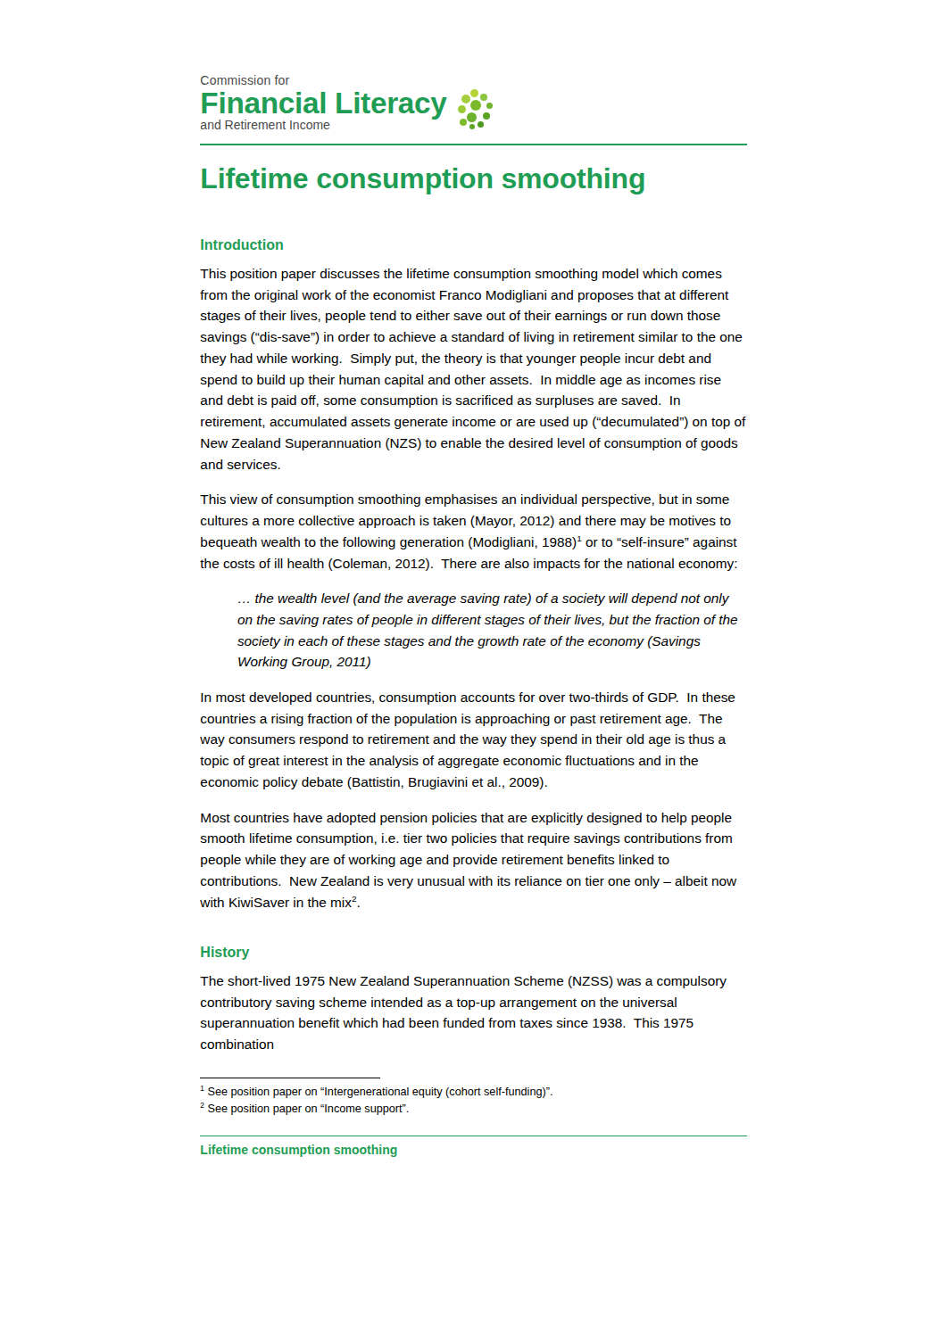Commission for
Financial Literacy
and Retirement Income
Lifetime consumption smoothing
Introduction
This position paper discusses the lifetime consumption smoothing model which comes from the original work of the economist Franco Modigliani and proposes that at different stages of their lives, people tend to either save out of their earnings or run down those savings (“dis-save”) in order to achieve a standard of living in retirement similar to the one they had while working. Simply put, the theory is that younger people incur debt and spend to build up their human capital and other assets. In middle age as incomes rise and debt is paid off, some consumption is sacrificed as surpluses are saved. In retirement, accumulated assets generate income or are used up (“decumulated”) on top of New Zealand Superannuation (NZS) to enable the desired level of consumption of goods and services.
This view of consumption smoothing emphasises an individual perspective, but in some cultures a more collective approach is taken (Mayor, 2012) and there may be motives to bequeath wealth to the following generation (Modigliani, 1988)1 or to “self-insure” against the costs of ill health (Coleman, 2012). There are also impacts for the national economy:
… the wealth level (and the average saving rate) of a society will depend not only on the saving rates of people in different stages of their lives, but the fraction of the society in each of these stages and the growth rate of the economy (Savings Working Group, 2011)
In most developed countries, consumption accounts for over two-thirds of GDP. In these countries a rising fraction of the population is approaching or past retirement age. The way consumers respond to retirement and the way they spend in their old age is thus a topic of great interest in the analysis of aggregate economic fluctuations and in the economic policy debate (Battistin, Brugiavini et al., 2009).
Most countries have adopted pension policies that are explicitly designed to help people smooth lifetime consumption, i.e. tier two policies that require savings contributions from people while they are of working age and provide retirement benefits linked to contributions. New Zealand is very unusual with its reliance on tier one only – albeit now with KiwiSaver in the mix2.
History
The short-lived 1975 New Zealand Superannuation Scheme (NZSS) was a compulsory contributory saving scheme intended as a top-up arrangement on the universal superannuation benefit which had been funded from taxes since 1938. This 1975 combination
1 See position paper on “Intergenerational equity (cohort self-funding)”.
2 See position paper on “Income support”.
Lifetime consumption smoothing